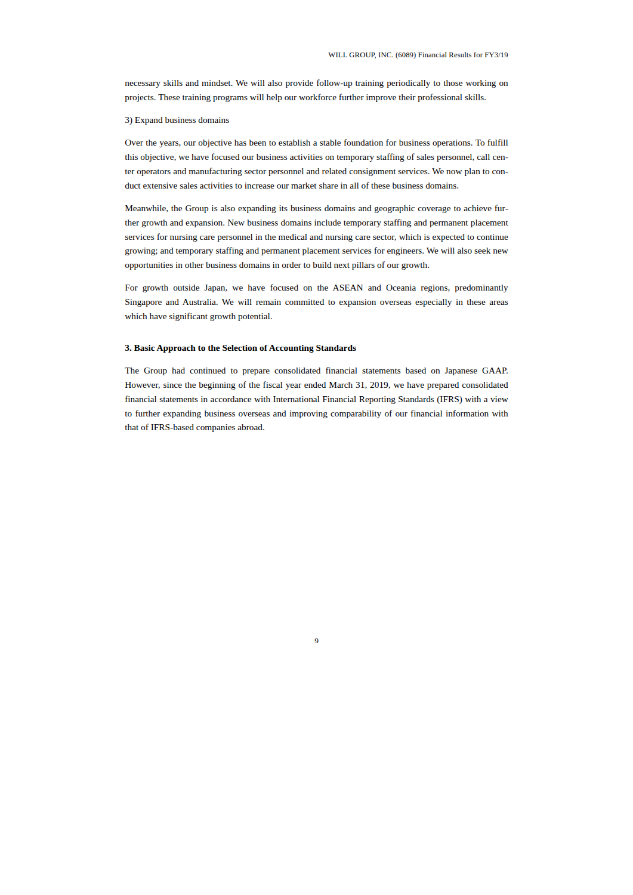WILL GROUP, INC. (6089) Financial Results for FY3/19
necessary skills and mindset. We will also provide follow-up training periodically to those working on projects. These training programs will help our workforce further improve their professional skills.
3) Expand business domains
Over the years, our objective has been to establish a stable foundation for business operations. To fulfill this objective, we have focused our business activities on temporary staffing of sales personnel, call center operators and manufacturing sector personnel and related consignment services. We now plan to conduct extensive sales activities to increase our market share in all of these business domains.
Meanwhile, the Group is also expanding its business domains and geographic coverage to achieve further growth and expansion. New business domains include temporary staffing and permanent placement services for nursing care personnel in the medical and nursing care sector, which is expected to continue growing; and temporary staffing and permanent placement services for engineers. We will also seek new opportunities in other business domains in order to build next pillars of our growth.
For growth outside Japan, we have focused on the ASEAN and Oceania regions, predominantly Singapore and Australia. We will remain committed to expansion overseas especially in these areas which have significant growth potential.
3. Basic Approach to the Selection of Accounting Standards
The Group had continued to prepare consolidated financial statements based on Japanese GAAP. However, since the beginning of the fiscal year ended March 31, 2019, we have prepared consolidated financial statements in accordance with International Financial Reporting Standards (IFRS) with a view to further expanding business overseas and improving comparability of our financial information with that of IFRS-based companies abroad.
9